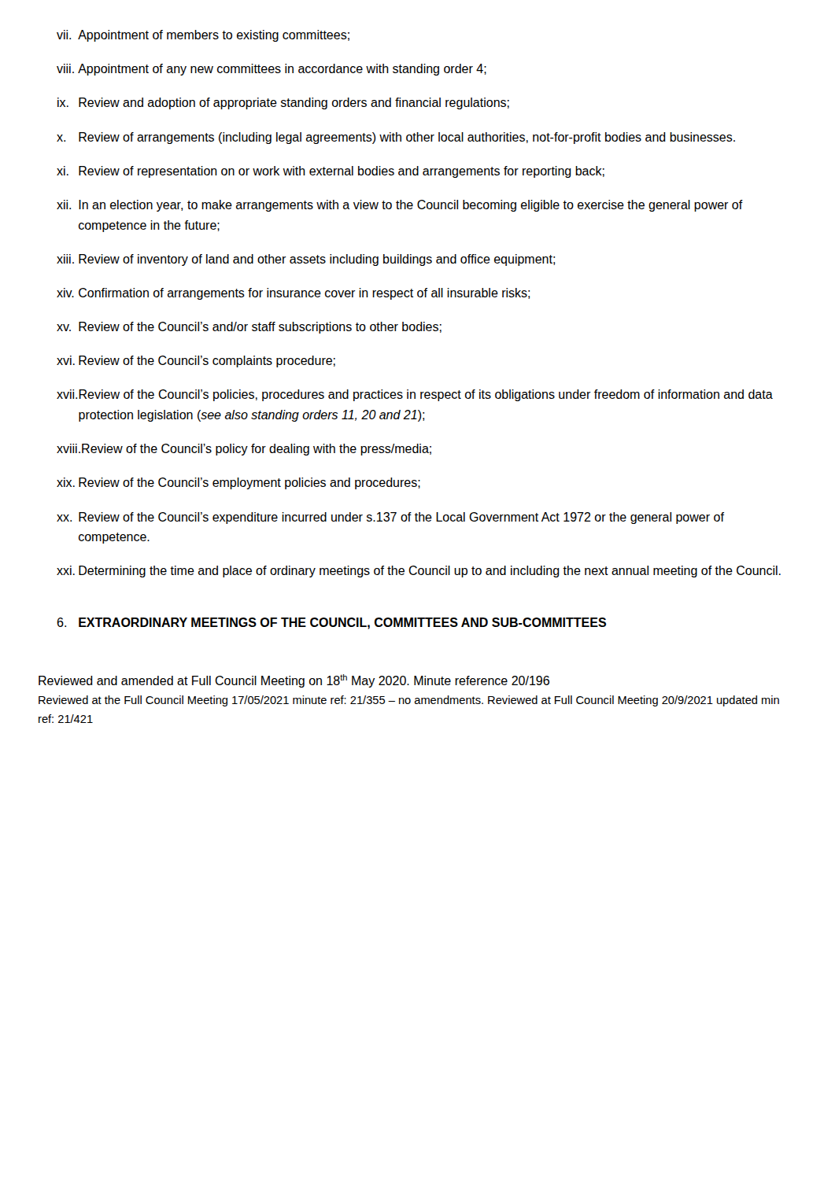vii. Appointment of members to existing committees;
viii. Appointment of any new committees in accordance with standing order 4;
ix. Review and adoption of appropriate standing orders and financial regulations;
x. Review of arrangements (including legal agreements) with other local authorities, not-for-profit bodies and businesses.
xi. Review of representation on or work with external bodies and arrangements for reporting back;
xii. In an election year, to make arrangements with a view to the Council becoming eligible to exercise the general power of competence in the future;
xiii. Review of inventory of land and other assets including buildings and office equipment;
xiv. Confirmation of arrangements for insurance cover in respect of all insurable risks;
xv. Review of the Council’s and/or staff subscriptions to other bodies;
xvi. Review of the Council’s complaints procedure;
xvii. Review of the Council’s policies, procedures and practices in respect of its obligations under freedom of information and data protection legislation (see also standing orders 11, 20 and 21);
xviii. Review of the Council’s policy for dealing with the press/media;
xix. Review of the Council’s employment policies and procedures;
xx. Review of the Council’s expenditure incurred under s.137 of the Local Government Act 1972 or the general power of competence.
xxi. Determining the time and place of ordinary meetings of the Council up to and including the next annual meeting of the Council.
6. Extraordinary meetings of the Council, committees and sub-committees
Reviewed and amended at Full Council Meeting on 18th May 2020. Minute reference 20/196
Reviewed at the Full Council Meeting 17/05/2021 minute ref: 21/355 – no amendments. Reviewed at Full Council Meeting 20/9/2021 updated min ref: 21/421